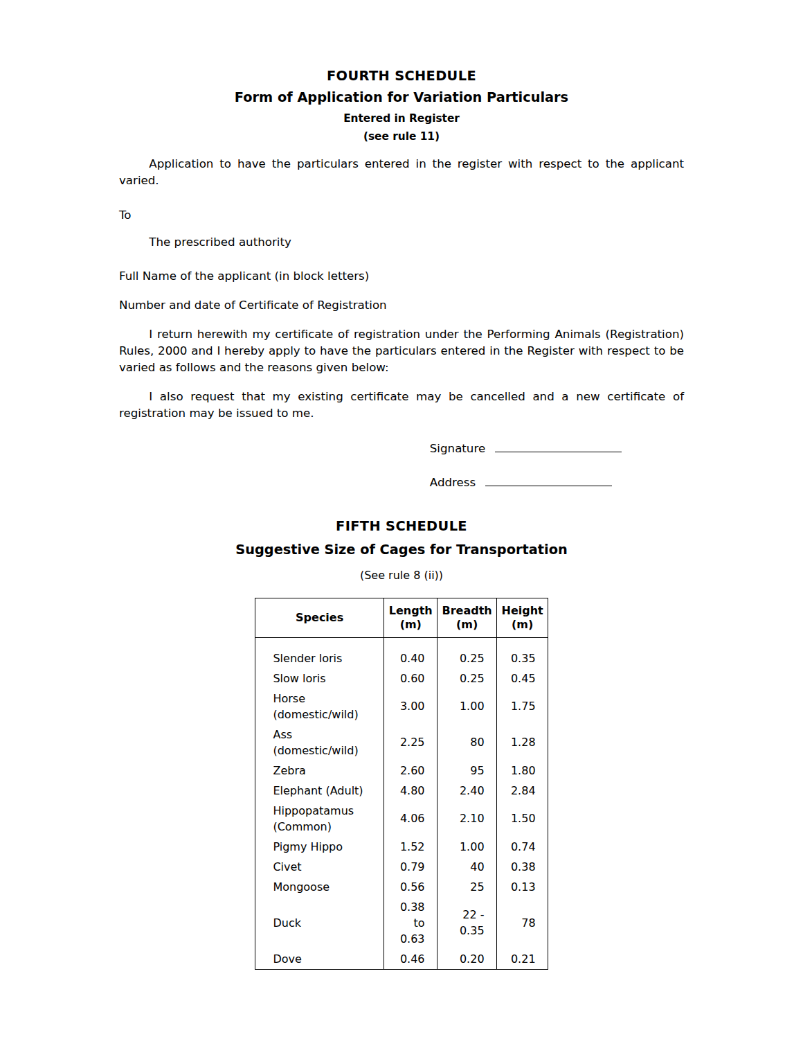FOURTH SCHEDULE
Form of Application for Variation Particulars
Entered in Register
(see rule 11)
Application to have the particulars entered in the register with respect to the applicant varied.
To
The prescribed authority
Full Name of the applicant (in block letters)
Number and date of Certificate of Registration
I return herewith my certificate of registration under the Performing Animals (Registration) Rules, 2000 and I hereby apply to have the particulars entered in the Register with respect to be varied as follows and the reasons given below:
I also request that my existing certificate may be cancelled and a new certificate of registration may be issued to me.
Signature Address
FIFTH SCHEDULE
Suggestive Size of Cages for Transportation
(See rule 8 (ii))
| Species | Length (m) | Breadth (m) | Height (m) |
| --- | --- | --- | --- |
| Slender loris | 0.40 | 0.25 | 0.35 |
| Slow loris | 0.60 | 0.25 | 0.45 |
| Horse (domestic/wild) | 3.00 | 1.00 | 1.75 |
| Ass (domestic/wild) | 2.25 | 80 | 1.28 |
| Zebra | 2.60 | 95 | 1.80 |
| Elephant (Adult) | 4.80 | 2.40 | 2.84 |
| Hippopatamus (Common) | 4.06 | 2.10 | 1.50 |
| Pigmy Hippo | 1.52 | 1.00 | 0.74 |
| Civet | 0.79 | 40 | 0.38 |
| Mongoose | 0.56 | 25 | 0.13 |
| Duck | 0.38 to 0.63 | 22 - 0.35 | 78 |
| Dove | 0.46 | 0.20 | 0.21 |